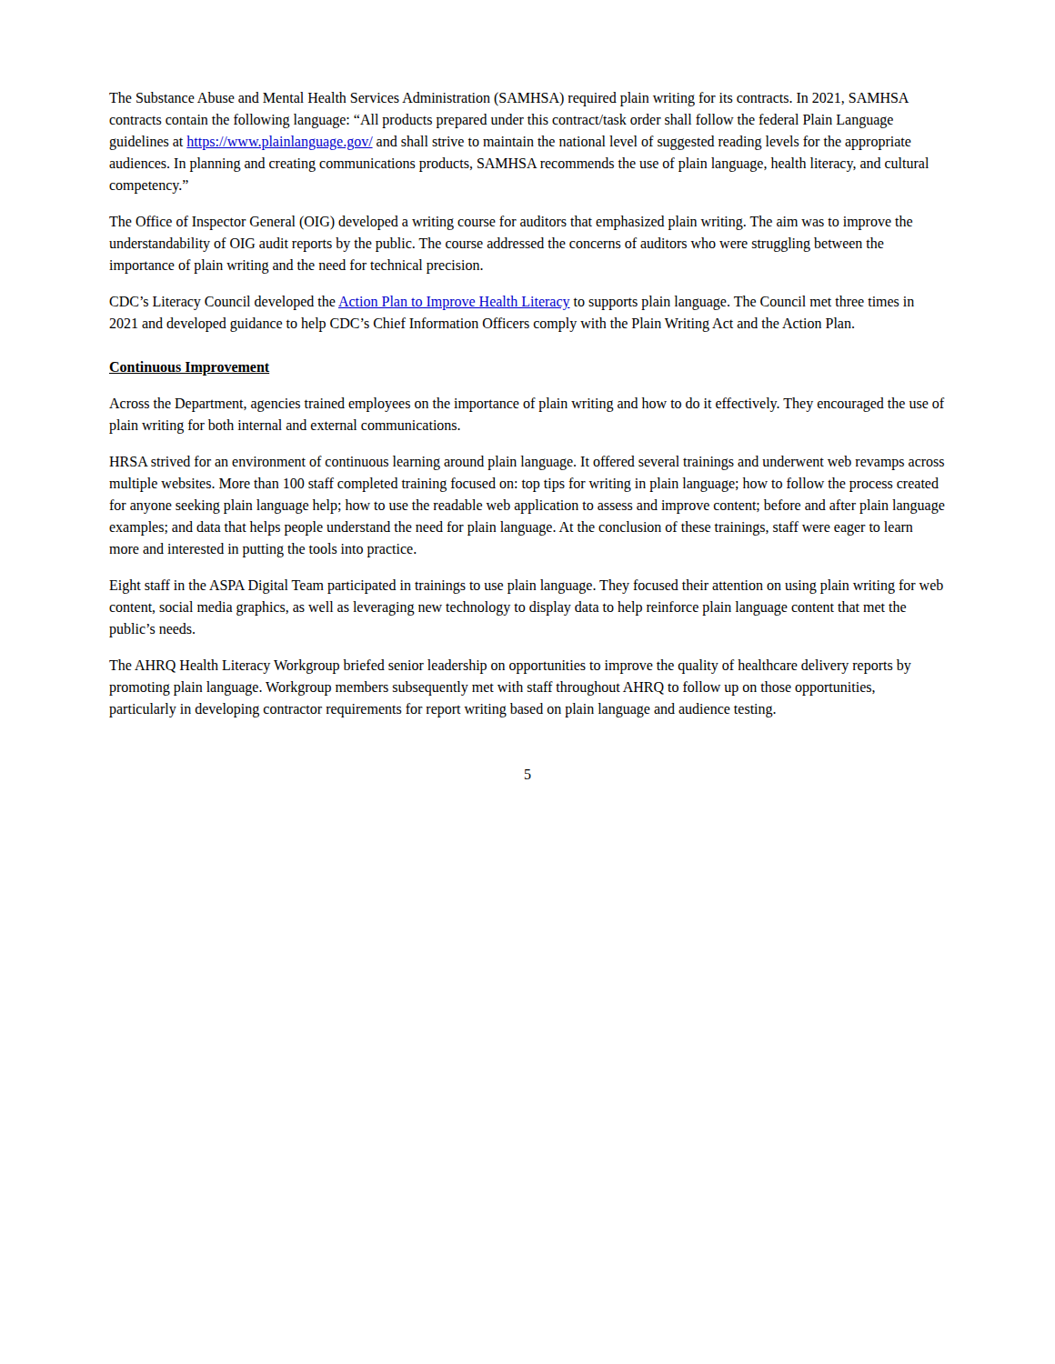The Substance Abuse and Mental Health Services Administration (SAMHSA) required plain writing for its contracts. In 2021, SAMHSA contracts contain the following language: “All products prepared under this contract/task order shall follow the federal Plain Language guidelines at https://www.plainlanguage.gov/ and shall strive to maintain the national level of suggested reading levels for the appropriate audiences. In planning and creating communications products, SAMHSA recommends the use of plain language, health literacy, and cultural competency.”
The Office of Inspector General (OIG) developed a writing course for auditors that emphasized plain writing. The aim was to improve the understandability of OIG audit reports by the public. The course addressed the concerns of auditors who were struggling between the importance of plain writing and the need for technical precision.
CDC’s Literacy Council developed the Action Plan to Improve Health Literacy to supports plain language. The Council met three times in 2021 and developed guidance to help CDC’s Chief Information Officers comply with the Plain Writing Act and the Action Plan.
Continuous Improvement
Across the Department, agencies trained employees on the importance of plain writing and how to do it effectively. They encouraged the use of plain writing for both internal and external communications.
HRSA strived for an environment of continuous learning around plain language. It offered several trainings and underwent web revamps across multiple websites. More than 100 staff completed training focused on: top tips for writing in plain language; how to follow the process created for anyone seeking plain language help; how to use the readable web application to assess and improve content; before and after plain language examples; and data that helps people understand the need for plain language. At the conclusion of these trainings, staff were eager to learn more and interested in putting the tools into practice.
Eight staff in the ASPA Digital Team participated in trainings to use plain language. They focused their attention on using plain writing for web content, social media graphics, as well as leveraging new technology to display data to help reinforce plain language content that met the public’s needs.
The AHRQ Health Literacy Workgroup briefed senior leadership on opportunities to improve the quality of healthcare delivery reports by promoting plain language. Workgroup members subsequently met with staff throughout AHRQ to follow up on those opportunities, particularly in developing contractor requirements for report writing based on plain language and audience testing.
5